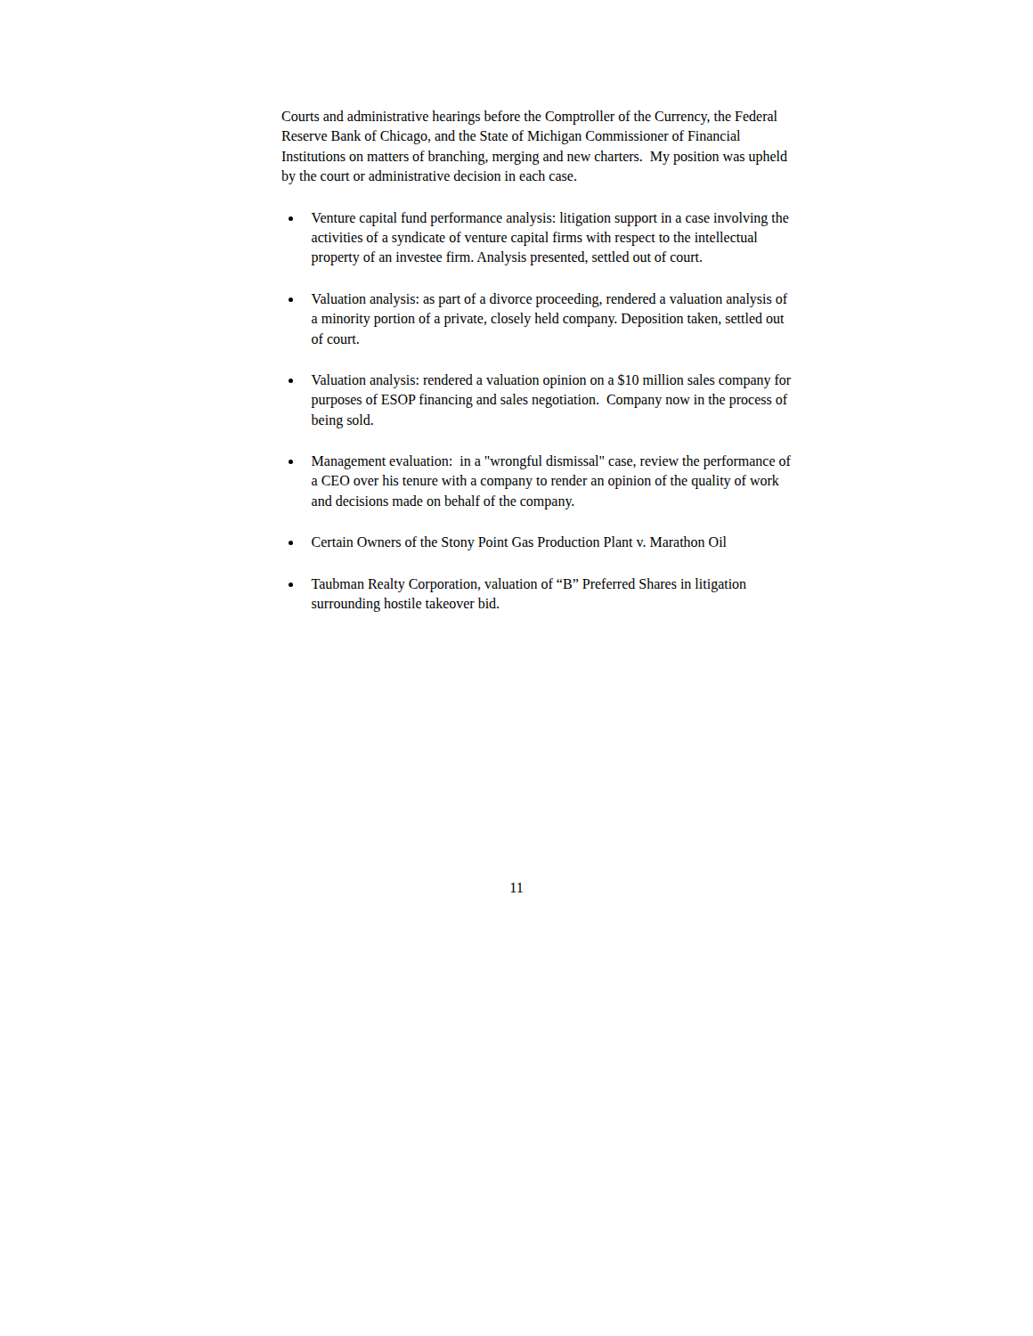Courts and administrative hearings before the Comptroller of the Currency, the Federal Reserve Bank of Chicago, and the State of Michigan Commissioner of Financial Institutions on matters of branching, merging and new charters. My position was upheld by the court or administrative decision in each case.
Venture capital fund performance analysis: litigation support in a case involving the activities of a syndicate of venture capital firms with respect to the intellectual property of an investee firm. Analysis presented, settled out of court.
Valuation analysis: as part of a divorce proceeding, rendered a valuation analysis of a minority portion of a private, closely held company. Deposition taken, settled out of court.
Valuation analysis: rendered a valuation opinion on a $10 million sales company for purposes of ESOP financing and sales negotiation. Company now in the process of being sold.
Management evaluation: in a "wrongful dismissal" case, review the performance of a CEO over his tenure with a company to render an opinion of the quality of work and decisions made on behalf of the company.
Certain Owners of the Stony Point Gas Production Plant v. Marathon Oil
Taubman Realty Corporation, valuation of “B” Preferred Shares in litigation surrounding hostile takeover bid.
11